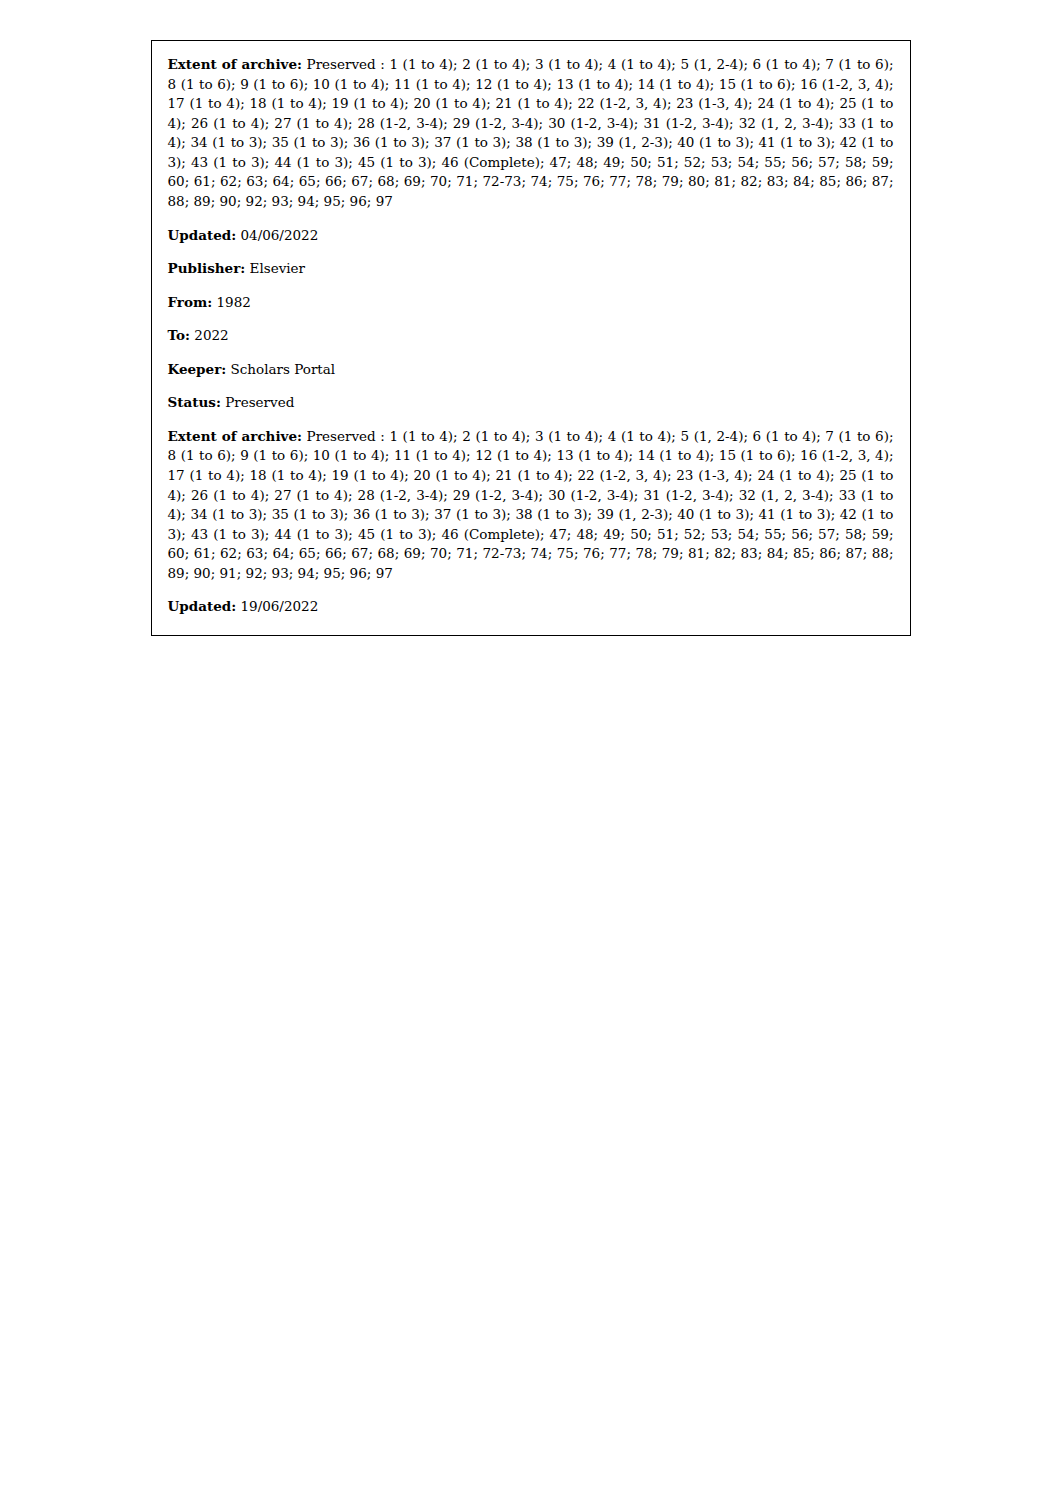Extent of archive: Preserved : 1 (1 to 4); 2 (1 to 4); 3 (1 to 4); 4 (1 to 4); 5 (1, 2-4); 6 (1 to 4); 7 (1 to 6); 8 (1 to 6); 9 (1 to 6); 10 (1 to 4); 11 (1 to 4); 12 (1 to 4); 13 (1 to 4); 14 (1 to 4); 15 (1 to 6); 16 (1-2, 3, 4); 17 (1 to 4); 18 (1 to 4); 19 (1 to 4); 20 (1 to 4); 21 (1 to 4); 22 (1-2, 3, 4); 23 (1-3, 4); 24 (1 to 4); 25 (1 to 4); 26 (1 to 4); 27 (1 to 4); 28 (1-2, 3-4); 29 (1-2, 3-4); 30 (1-2, 3-4); 31 (1-2, 3-4); 32 (1, 2, 3-4); 33 (1 to 4); 34 (1 to 3); 35 (1 to 3); 36 (1 to 3); 37 (1 to 3); 38 (1 to 3); 39 (1, 2-3); 40 (1 to 3); 41 (1 to 3); 42 (1 to 3); 43 (1 to 3); 44 (1 to 3); 45 (1 to 3); 46 (Complete); 47; 48; 49; 50; 51; 52; 53; 54; 55; 56; 57; 58; 59; 60; 61; 62; 63; 64; 65; 66; 67; 68; 69; 70; 71; 72-73; 74; 75; 76; 77; 78; 79; 80; 81; 82; 83; 84; 85; 86; 87; 88; 89; 90; 92; 93; 94; 95; 96; 97
Updated: 04/06/2022
Publisher: Elsevier
From: 1982
To: 2022
Keeper: Scholars Portal
Status: Preserved
Extent of archive: Preserved : 1 (1 to 4); 2 (1 to 4); 3 (1 to 4); 4 (1 to 4); 5 (1, 2-4); 6 (1 to 4); 7 (1 to 6); 8 (1 to 6); 9 (1 to 6); 10 (1 to 4); 11 (1 to 4); 12 (1 to 4); 13 (1 to 4); 14 (1 to 4); 15 (1 to 6); 16 (1-2, 3, 4); 17 (1 to 4); 18 (1 to 4); 19 (1 to 4); 20 (1 to 4); 21 (1 to 4); 22 (1-2, 3, 4); 23 (1-3, 4); 24 (1 to 4); 25 (1 to 4); 26 (1 to 4); 27 (1 to 4); 28 (1-2, 3-4); 29 (1-2, 3-4); 30 (1-2, 3-4); 31 (1-2, 3-4); 32 (1, 2, 3-4); 33 (1 to 4); 34 (1 to 3); 35 (1 to 3); 36 (1 to 3); 37 (1 to 3); 38 (1 to 3); 39 (1, 2-3); 40 (1 to 3); 41 (1 to 3); 42 (1 to 3); 43 (1 to 3); 44 (1 to 3); 45 (1 to 3); 46 (Complete); 47; 48; 49; 50; 51; 52; 53; 54; 55; 56; 57; 58; 59; 60; 61; 62; 63; 64; 65; 66; 67; 68; 69; 70; 71; 72-73; 74; 75; 76; 77; 78; 79; 81; 82; 83; 84; 85; 86; 87; 88; 89; 90; 91; 92; 93; 94; 95; 96; 97
Updated: 19/06/2022